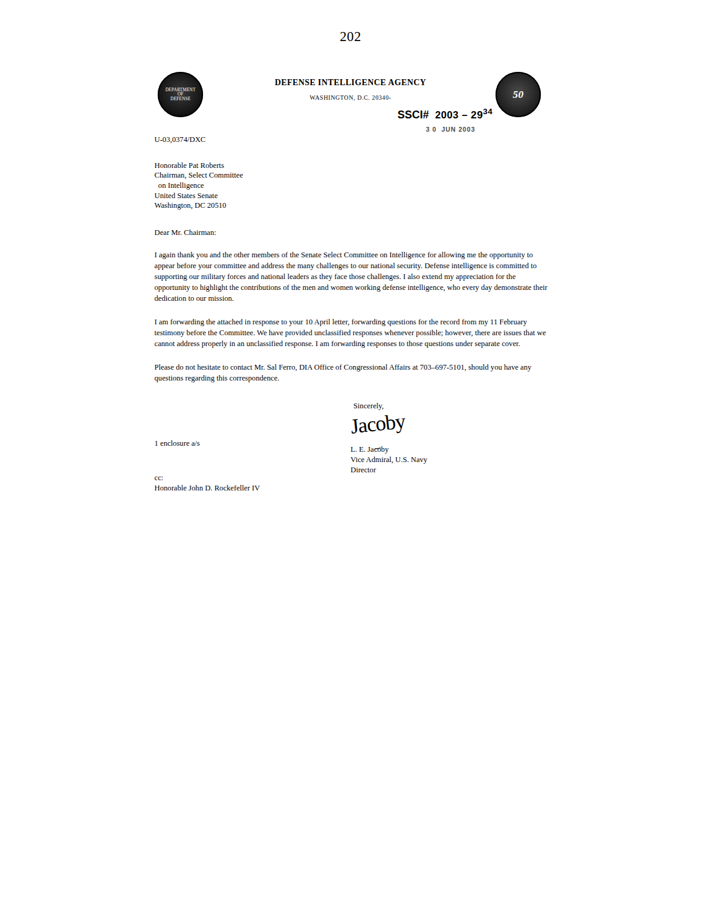202
DEPARTMENT
OF
DEFENSE
50
DEFENSE INTELLIGENCE AGENCY
WASHINGTON, D.C. 20340-
SSCI# 2003 – 2934
3 0 JUN 2003
U-03,0374/DXC
Honorable Pat Roberts
Chairman, Select Committee
on Intelligence
United States Senate
Washington, DC 20510
Dear Mr. Chairman:
I again thank you and the other members of the Senate Select Committee on Intelligence for allowing me the opportunity to appear before your committee and address the many challenges to our national security. Defense intelligence is committed to supporting our military forces and national leaders as they face those challenges. I also extend my appreciation for the opportunity to highlight the contributions of the men and women working defense intelligence, who every day demonstrate their dedication to our mission.
I am forwarding the attached in response to your 10 April letter, forwarding questions for the record from my 11 February testimony before the Committee. We have provided unclassified responses whenever possible; however, there are issues that we cannot address properly in an unclassified response. I am forwarding responses to those questions under separate cover.
Please do not hesitate to contact Mr. Sal Ferro, DIA Office of Congressional Affairs at 703–697-5101, should you have any questions regarding this correspondence.
Sincerely,
Jacoby
L. E. Jacoby
Vice Admiral, U.S. Navy
Director
1 enclosure a/s
cc:
Honorable John D. Rockefeller IV